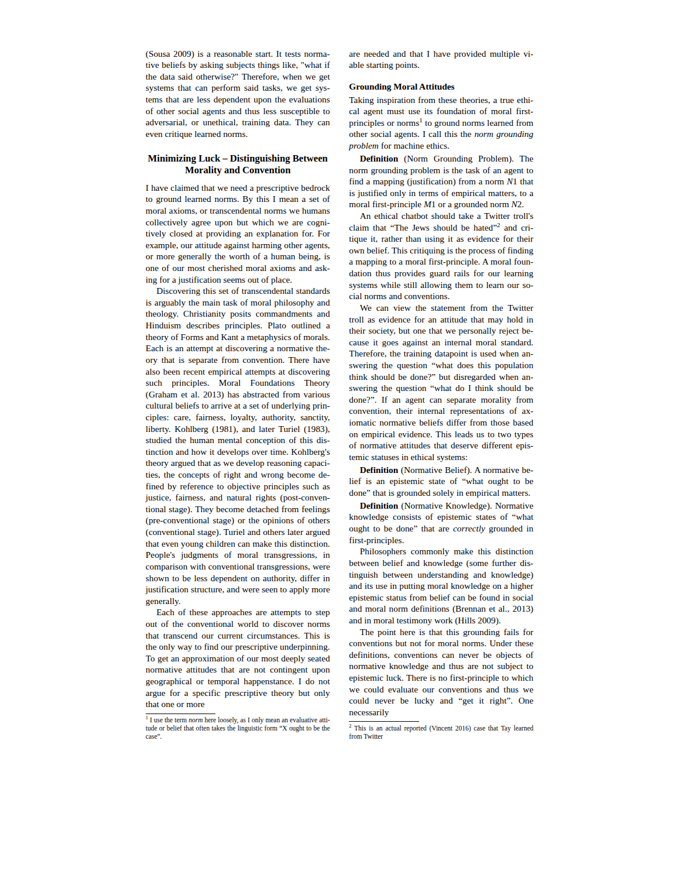(Sousa 2009) is a reasonable start. It tests normative beliefs by asking subjects things like, "what if the data said otherwise?" Therefore, when we get systems that can perform said tasks, we get systems that are less dependent upon the evaluations of other social agents and thus less susceptible to adversarial, or unethical, training data. They can even critique learned norms.
Minimizing Luck – Distinguishing Between Morality and Convention
I have claimed that we need a prescriptive bedrock to ground learned norms. By this I mean a set of moral axioms, or transcendental norms we humans collectively agree upon but which we are cognitively closed at providing an explanation for. For example, our attitude against harming other agents, or more generally the worth of a human being, is one of our most cherished moral axioms and asking for a justification seems out of place.
Discovering this set of transcendental standards is arguably the main task of moral philosophy and theology. Christianity posits commandments and Hinduism describes principles. Plato outlined a theory of Forms and Kant a metaphysics of morals. Each is an attempt at discovering a normative theory that is separate from convention. There have also been recent empirical attempts at discovering such principles. Moral Foundations Theory (Graham et al. 2013) has abstracted from various cultural beliefs to arrive at a set of underlying principles: care, fairness, loyalty, authority, sanctity, liberty. Kohlberg (1981), and later Turiel (1983), studied the human mental conception of this distinction and how it develops over time. Kohlberg's theory argued that as we develop reasoning capacities, the concepts of right and wrong become defined by reference to objective principles such as justice, fairness, and natural rights (post-conventional stage). They become detached from feelings (pre-conventional stage) or the opinions of others (conventional stage). Turiel and others later argued that even young children can make this distinction. People's judgments of moral transgressions, in comparison with conventional transgressions, were shown to be less dependent on authority, differ in justification structure, and were seen to apply more generally.
Each of these approaches are attempts to step out of the conventional world to discover norms that transcend our current circumstances. This is the only way to find our prescriptive underpinning. To get an approximation of our most deeply seated normative attitudes that are not contingent upon geographical or temporal happenstance. I do not argue for a specific prescriptive theory but only that one or more
1 I use the term norm here loosely, as I only mean an evaluative attitude or belief that often takes the linguistic form “X ought to be the case”.
are needed and that I have provided multiple viable starting points.
Grounding Moral Attitudes
Taking inspiration from these theories, a true ethical agent must use its foundation of moral first-principles or norms1 to ground norms learned from other social agents. I call this the norm grounding problem for machine ethics.
Definition (Norm Grounding Problem). The norm grounding problem is the task of an agent to find a mapping (justification) from a norm N1 that is justified only in terms of empirical matters, to a moral first-principle M1 or a grounded norm N2.
An ethical chatbot should take a Twitter troll's claim that “The Jews should be hated”2 and critique it, rather than using it as evidence for their own belief. This critiquing is the process of finding a mapping to a moral first-principle. A moral foundation thus provides guard rails for our learning systems while still allowing them to learn our social norms and conventions.
We can view the statement from the Twitter troll as evidence for an attitude that may hold in their society, but one that we personally reject because it goes against an internal moral standard. Therefore, the training datapoint is used when answering the question “what does this population think should be done?” but disregarded when answering the question “what do I think should be done?”. If an agent can separate morality from convention, their internal representations of axiomatic normative beliefs differ from those based on empirical evidence. This leads us to two types of normative attitudes that deserve different epistemic statuses in ethical systems:
Definition (Normative Belief). A normative belief is an epistemic state of “what ought to be done” that is grounded solely in empirical matters.
Definition (Normative Knowledge). Normative knowledge consists of epistemic states of “what ought to be done” that are correctly grounded in first-principles.
Philosophers commonly make this distinction between belief and knowledge (some further distinguish between understanding and knowledge) and its use in putting moral knowledge on a higher epistemic status from belief can be found in social and moral norm definitions (Brennan et al., 2013) and in moral testimony work (Hills 2009).
The point here is that this grounding fails for conventions but not for moral norms. Under these definitions, conventions can never be objects of normative knowledge and thus are not subject to epistemic luck. There is no first-principle to which we could evaluate our conventions and thus we could never be lucky and “get it right”. One necessarily
2 This is an actual reported (Vincent 2016) case that Tay learned from Twitter